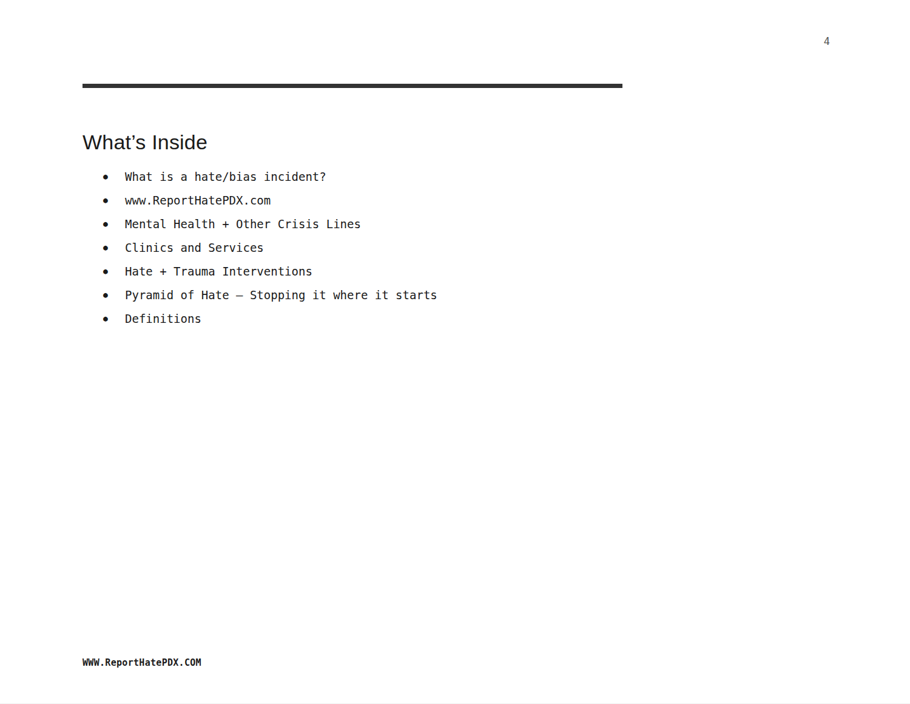4
What’s Inside
What is a hate/bias incident?
www.ReportHatePDX.com
Mental Health + Other Crisis Lines
Clinics and Services
Hate + Trauma Interventions
Pyramid of Hate – Stopping it where it starts
Definitions
WWW.ReportHatePDX.COM